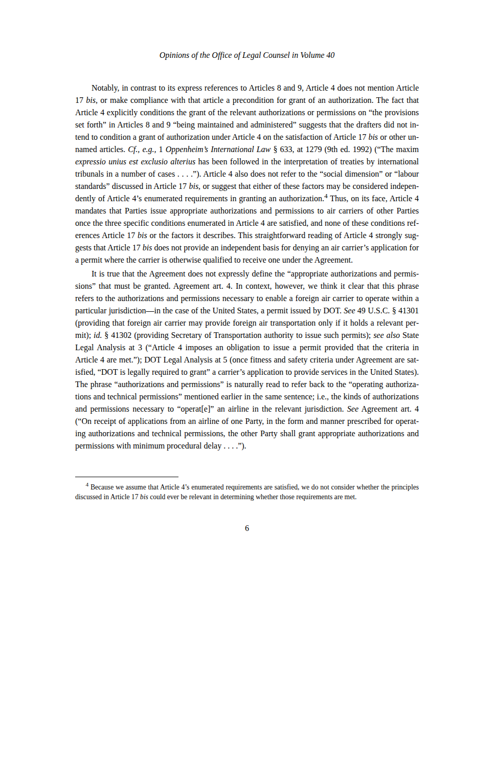Opinions of the Office of Legal Counsel in Volume 40
Notably, in contrast to its express references to Articles 8 and 9, Article 4 does not mention Article 17 bis, or make compliance with that article a precondition for grant of an authorization. The fact that Article 4 explicitly conditions the grant of the relevant authorizations or permissions on “the provisions set forth” in Articles 8 and 9 “being maintained and administered” suggests that the drafters did not intend to condition a grant of authorization under Article 4 on the satisfaction of Article 17 bis or other unnamed articles. Cf., e.g., 1 Oppenheim’s International Law § 633, at 1279 (9th ed. 1992) (“The maxim expressio unius est exclusio alterius has been followed in the interpretation of treaties by international tribunals in a number of cases . . . .”). Article 4 also does not refer to the “social dimension” or “labour standards” discussed in Article 17 bis, or suggest that either of these factors may be considered independently of Article 4’s enumerated requirements in granting an authorization.4 Thus, on its face, Article 4 mandates that Parties issue appropriate authorizations and permissions to air carriers of other Parties once the three specific conditions enumerated in Article 4 are satisfied, and none of these conditions references Article 17 bis or the factors it describes. This straightforward reading of Article 4 strongly suggests that Article 17 bis does not provide an independent basis for denying an air carrier’s application for a permit where the carrier is otherwise qualified to receive one under the Agreement.
It is true that the Agreement does not expressly define the “appropriate authorizations and permissions” that must be granted. Agreement art. 4. In context, however, we think it clear that this phrase refers to the authorizations and permissions necessary to enable a foreign air carrier to operate within a particular jurisdiction—in the case of the United States, a permit issued by DOT. See 49 U.S.C. § 41301 (providing that foreign air carrier may provide foreign air transportation only if it holds a relevant permit); id. § 41302 (providing Secretary of Transportation authority to issue such permits); see also State Legal Analysis at 3 (“Article 4 imposes an obligation to issue a permit provided that the criteria in Article 4 are met.”); DOT Legal Analysis at 5 (once fitness and safety criteria under Agreement are satisfied, “DOT is legally required to grant” a carrier’s application to provide services in the United States). The phrase “authorizations and permissions” is naturally read to refer back to the “operating authorizations and technical permissions” mentioned earlier in the same sentence; i.e., the kinds of authorizations and permissions necessary to “operat[e]” an airline in the relevant jurisdiction. See Agreement art. 4 (“On receipt of applications from an airline of one Party, in the form and manner prescribed for operating authorizations and technical permissions, the other Party shall grant appropriate authorizations and permissions with minimum procedural delay . . . .”).
4 Because we assume that Article 4’s enumerated requirements are satisfied, we do not consider whether the principles discussed in Article 17 bis could ever be relevant in determining whether those requirements are met.
6